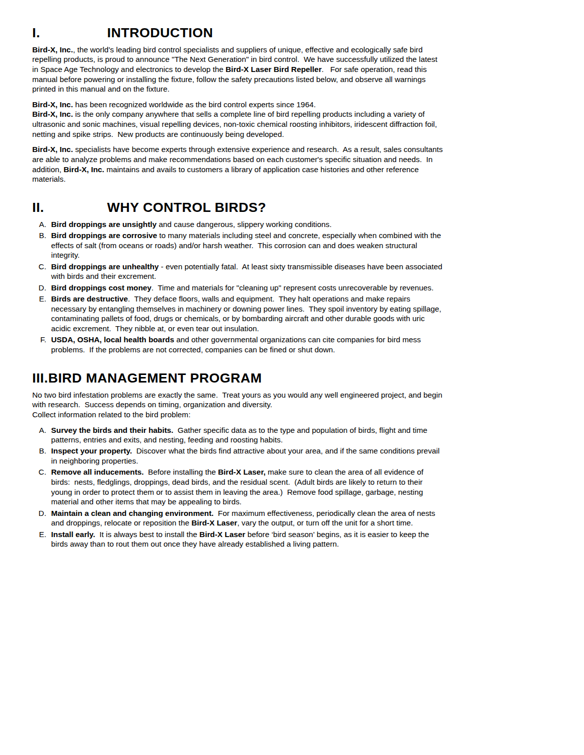I. INTRODUCTION
Bird-X, Inc., the world's leading bird control specialists and suppliers of unique, effective and ecologically safe bird repelling products, is proud to announce "The Next Generation" in bird control. We have successfully utilized the latest in Space Age Technology and electronics to develop the Bird-X Laser Bird Repeller. For safe operation, read this manual before powering or installing the fixture, follow the safety precautions listed below, and observe all warnings printed in this manual and on the fixture.
Bird-X, Inc. has been recognized worldwide as the bird control experts since 1964.
Bird-X, Inc. is the only company anywhere that sells a complete line of bird repelling products including a variety of ultrasonic and sonic machines, visual repelling devices, non-toxic chemical roosting inhibitors, iridescent diffraction foil, netting and spike strips. New products are continuously being developed.
Bird-X, Inc. specialists have become experts through extensive experience and research. As a result, sales consultants are able to analyze problems and make recommendations based on each customer's specific situation and needs. In addition, Bird-X, Inc. maintains and avails to customers a library of application case histories and other reference materials.
II. WHY CONTROL BIRDS?
Bird droppings are unsightly and cause dangerous, slippery working conditions.
Bird droppings are corrosive to many materials including steel and concrete, especially when combined with the effects of salt (from oceans or roads) and/or harsh weather. This corrosion can and does weaken structural integrity.
Bird droppings are unhealthy - even potentially fatal. At least sixty transmissible diseases have been associated with birds and their excrement.
Bird droppings cost money. Time and materials for "cleaning up" represent costs unrecoverable by revenues.
Birds are destructive. They deface floors, walls and equipment. They halt operations and make repairs necessary by entangling themselves in machinery or downing power lines. They spoil inventory by eating spillage, contaminating pallets of food, drugs or chemicals, or by bombarding aircraft and other durable goods with uric acidic excrement. They nibble at, or even tear out insulation.
USDA, OSHA, local health boards and other governmental organizations can cite companies for bird mess problems. If the problems are not corrected, companies can be fined or shut down.
III. BIRD MANAGEMENT PROGRAM
No two bird infestation problems are exactly the same. Treat yours as you would any well engineered project, and begin with research. Success depends on timing, organization and diversity.
Collect information related to the bird problem:
Survey the birds and their habits. Gather specific data as to the type and population of birds, flight and time patterns, entries and exits, and nesting, feeding and roosting habits.
Inspect your property. Discover what the birds find attractive about your area, and if the same conditions prevail in neighboring properties.
Remove all inducements. Before installing the Bird-X Laser, make sure to clean the area of all evidence of birds: nests, fledglings, droppings, dead birds, and the residual scent. (Adult birds are likely to return to their young in order to protect them or to assist them in leaving the area.) Remove food spillage, garbage, nesting material and other items that may be appealing to birds.
Maintain a clean and changing environment. For maximum effectiveness, periodically clean the area of nests and droppings, relocate or reposition the Bird-X Laser, vary the output, or turn off the unit for a short time.
Install early. It is always best to install the Bird-X Laser before ‘bird season’ begins, as it is easier to keep the birds away than to rout them out once they have already established a living pattern.